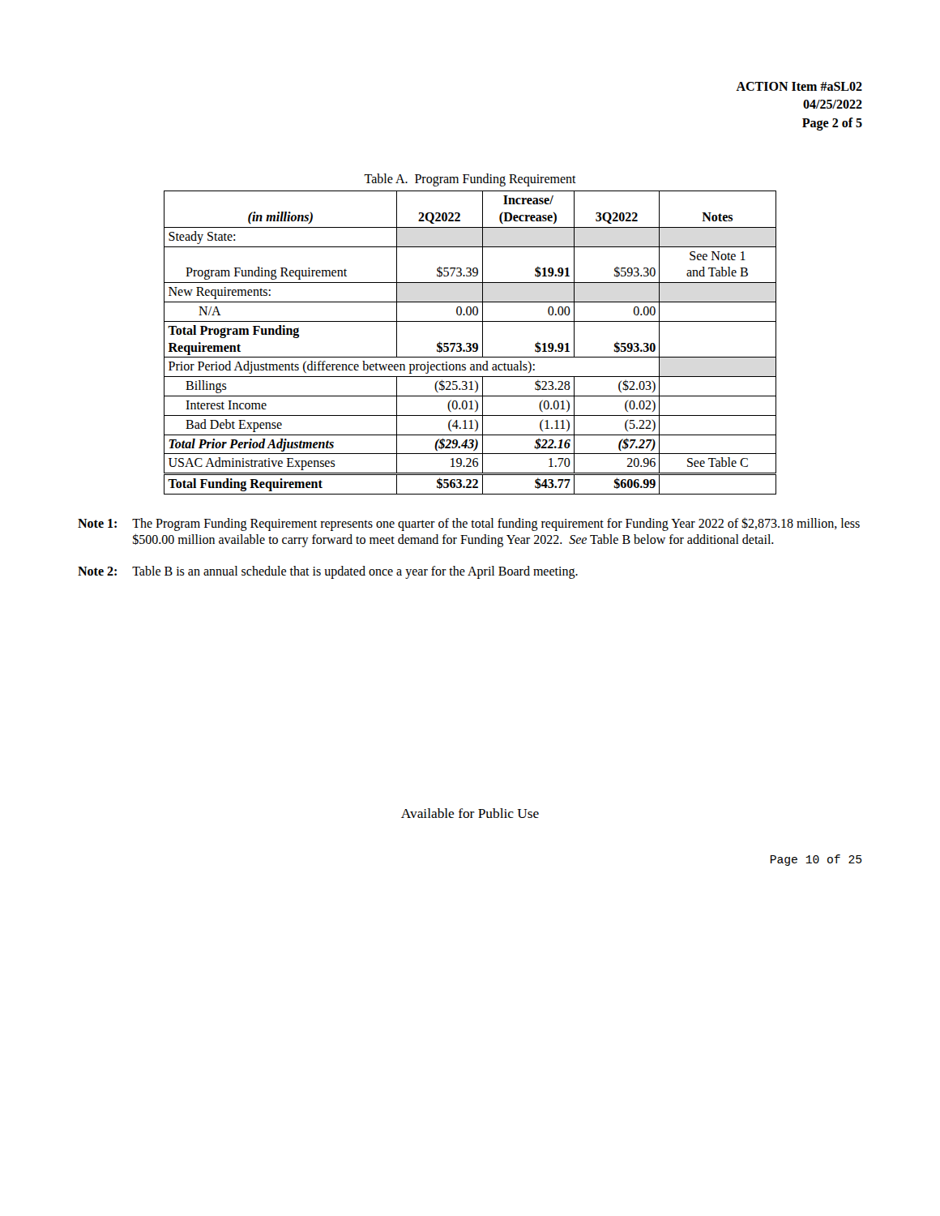ACTION Item #aSL02
04/25/2022
Page 2 of 5
Table A. Program Funding Requirement
| (in millions) | 2Q2022 | Increase/ (Decrease) | 3Q2022 | Notes |
| --- | --- | --- | --- | --- |
| Steady State: | | | | |
| Program Funding Requirement | $573.39 | $19.91 | $593.30 | See Note 1 and Table B |
| New Requirements: | | | | |
| N/A | 0.00 | 0.00 | 0.00 | |
| Total Program Funding Requirement | $573.39 | $19.91 | $593.30 | |
| Prior Period Adjustments (difference between projections and actuals): | |
| Billings | ($25.31) | $23.28 | ($2.03) | |
| Interest Income | (0.01) | (0.01) | (0.02) | |
| Bad Debt Expense | (4.11) | (1.11) | (5.22) | |
| Total Prior Period Adjustments | ($29.43) | $22.16 | ($7.27) | |
| USAC Administrative Expenses | 19.26 | 1.70 | 20.96 | See Table C |
| Total Funding Requirement | $563.22 | $43.77 | $606.99 | |
Note 1:
The Program Funding Requirement represents one quarter of the total funding requirement for Funding Year 2022 of $2,873.18 million, less $500.00 million available to carry forward to meet demand for Funding Year 2022. See Table B below for additional detail.
Note 2:
Table B is an annual schedule that is updated once a year for the April Board meeting.
Available for Public Use
Page 10 of 25